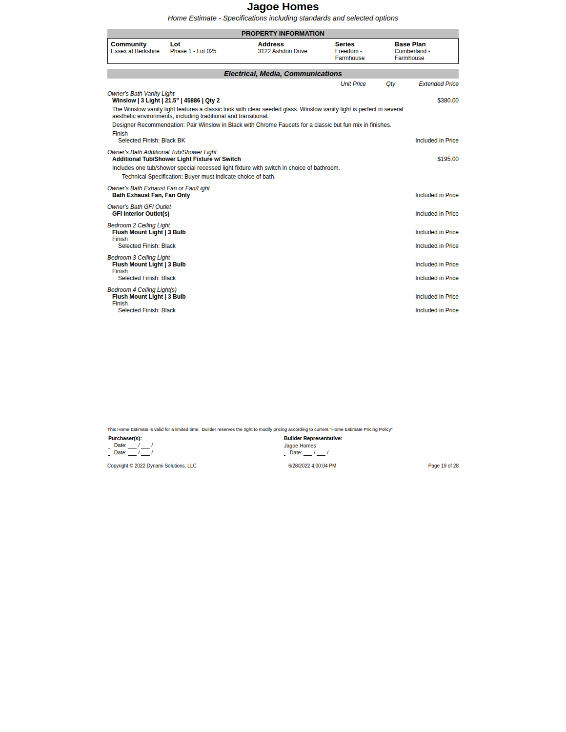Jagoe Homes
Home Estimate - Specifications including standards and selected options
PROPERTY INFORMATION
| Community Essex at Berkshire | Lot Phase 1 - Lot 025 | Address 3122 Ashdon Drive | Series Freedom - Farmhouse | Base Plan Cumberland - Farmhouse |
Electrical, Media, Communications
Unit Price
Qty
Extended Price
Owner's Bath Vanity Light
Winslow | 3 Light | 21.5" | 45886 | Qty 2
$380.00
The Winslow vanity light features a classic look with clear seeded glass. Winslow vanity light is perfect in several aesthetic environments, including traditional and transitional.
Designer Recommendation: Pair Winslow in Black with Chrome Faucets for a classic but fun mix in finishes.
Finish
Selected Finish: Black BK
Included in Price
Owner's Bath Additional Tub/Shower Light
Additional Tub/Shower Light Fixture w/ Switch
$195.00
Includes one tub/shower special recessed light fixture with switch in choice of bathroom.
Technical Specification: Buyer must indicate choice of bath.
Owner's Bath Exhaust Fan or Fan/Light
Bath Exhaust Fan, Fan Only
Included in Price
Owner's Bath GFI Outlet
GFI Interior Outlet(s)
Included in Price
Bedroom 2 Ceiling Light
Flush Mount Light | 3 Bulb
Included in Price
Finish
Selected Finish: Black
Included in Price
Bedroom 3 Ceiling Light
Flush Mount Light | 3 Bulb
Included in Price
Finish
Selected Finish: Black
Included in Price
Bedroom 4 Ceiling Light(s)
Flush Mount Light | 3 Bulb
Included in Price
Finish
Selected Finish: Black
Included in Price
This Home Estimate is valid for a limited time. Builder reserves the right to modify pricing according to current "Home Estimate Pricing Policy"
| Purchaser(s): | Builder Representative: |
| Date: / / | Jagoe Homes |
| Date: / / | Date: / / |
Copyright © 2022 Dynami Solutions, LLC
6/28/2022 4:00:04 PM
Page 19 of 28